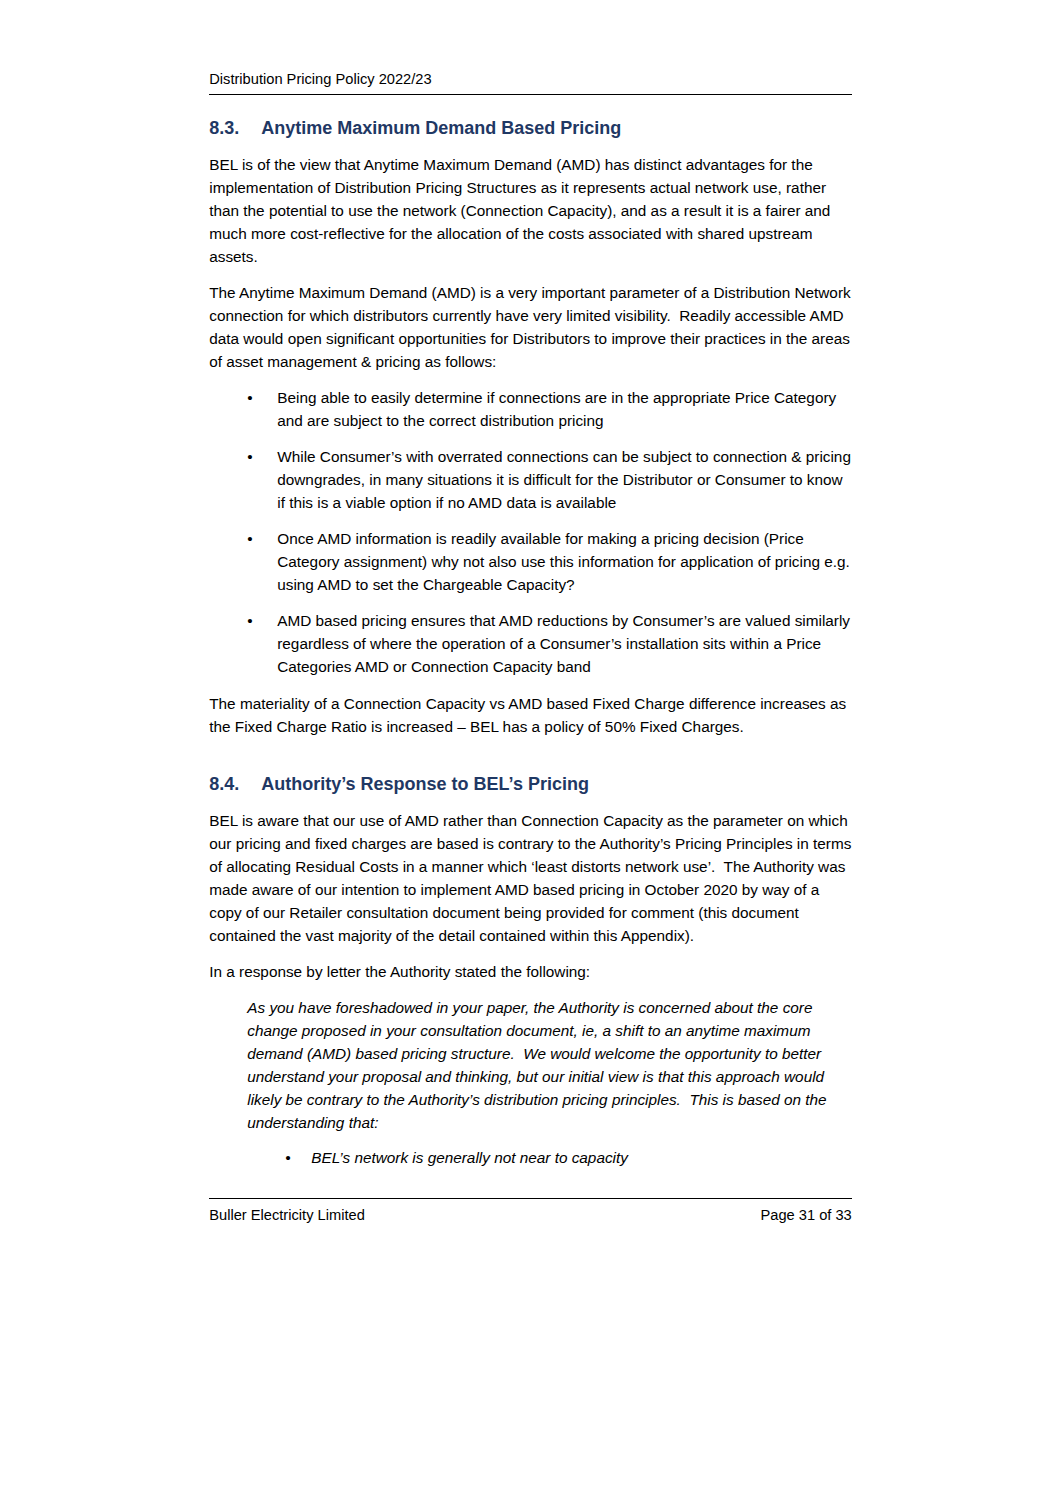Distribution Pricing Policy 2022/23
8.3. Anytime Maximum Demand Based Pricing
BEL is of the view that Anytime Maximum Demand (AMD) has distinct advantages for the implementation of Distribution Pricing Structures as it represents actual network use, rather than the potential to use the network (Connection Capacity), and as a result it is a fairer and much more cost-reflective for the allocation of the costs associated with shared upstream assets.
The Anytime Maximum Demand (AMD) is a very important parameter of a Distribution Network connection for which distributors currently have very limited visibility. Readily accessible AMD data would open significant opportunities for Distributors to improve their practices in the areas of asset management & pricing as follows:
Being able to easily determine if connections are in the appropriate Price Category and are subject to the correct distribution pricing
While Consumer’s with overrated connections can be subject to connection & pricing downgrades, in many situations it is difficult for the Distributor or Consumer to know if this is a viable option if no AMD data is available
Once AMD information is readily available for making a pricing decision (Price Category assignment) why not also use this information for application of pricing e.g. using AMD to set the Chargeable Capacity?
AMD based pricing ensures that AMD reductions by Consumer’s are valued similarly regardless of where the operation of a Consumer’s installation sits within a Price Categories AMD or Connection Capacity band
The materiality of a Connection Capacity vs AMD based Fixed Charge difference increases as the Fixed Charge Ratio is increased – BEL has a policy of 50% Fixed Charges.
8.4. Authority’s Response to BEL’s Pricing
BEL is aware that our use of AMD rather than Connection Capacity as the parameter on which our pricing and fixed charges are based is contrary to the Authority’s Pricing Principles in terms of allocating Residual Costs in a manner which ‘least distorts network use’. The Authority was made aware of our intention to implement AMD based pricing in October 2020 by way of a copy of our Retailer consultation document being provided for comment (this document contained the vast majority of the detail contained within this Appendix).
In a response by letter the Authority stated the following:
As you have foreshadowed in your paper, the Authority is concerned about the core change proposed in your consultation document, ie, a shift to an anytime maximum demand (AMD) based pricing structure. We would welcome the opportunity to better understand your proposal and thinking, but our initial view is that this approach would likely be contrary to the Authority’s distribution pricing principles. This is based on the understanding that:
BEL’s network is generally not near to capacity
Buller Electricity Limited Page 31 of 33